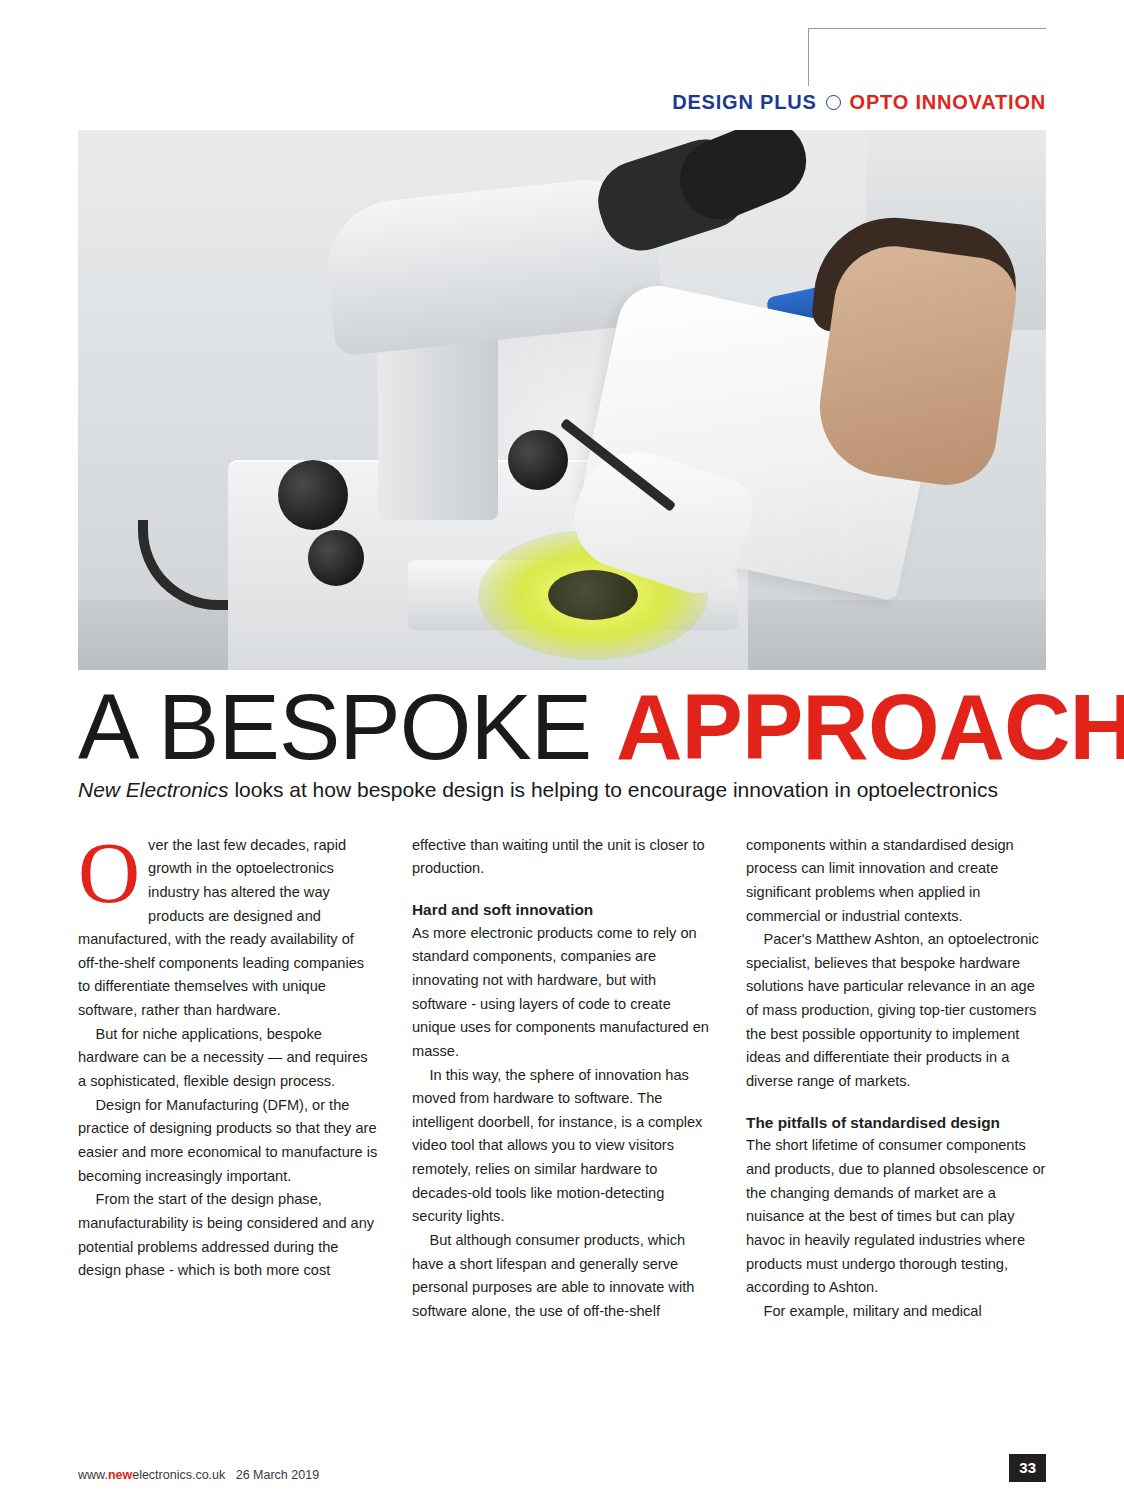DESIGN PLUS OPTO INNOVATION
A BESPOKE APPROACH
New Electronics looks at how bespoke design is helping to encourage innovation in optoelectronics
Over the last few decades, rapid growth in the optoelectronics industry has altered the way products are designed and manufactured, with the ready availability of off-the-shelf components leading companies to differentiate themselves with unique software, rather than hardware.
But for niche applications, bespoke hardware can be a necessity — and requires a sophisticated, flexible design process.
Design for Manufacturing (DFM), or the practice of designing products so that they are easier and more economical to manufacture is becoming increasingly important.
From the start of the design phase, manufacturability is being considered and any potential problems addressed during the design phase - which is both more cost effective than waiting until the unit is closer to production.
Hard and soft innovation
As more electronic products come to rely on standard components, companies are innovating not with hardware, but with software - using layers of code to create unique uses for components manufactured en masse.
In this way, the sphere of innovation has moved from hardware to software. The intelligent doorbell, for instance, is a complex video tool that allows you to view visitors remotely, relies on similar hardware to decades-old tools like motion-detecting security lights.
But although consumer products, which have a short lifespan and generally serve personal purposes are able to innovate with software alone, the use of off-the-shelf components within a standardised design process can limit innovation and create significant problems when applied in commercial or industrial contexts.
Pacer's Matthew Ashton, an optoelectronic specialist, believes that bespoke hardware solutions have particular relevance in an age of mass production, giving top-tier customers the best possible opportunity to implement ideas and differentiate their products in a diverse range of markets.
The pitfalls of standardised design
The short lifetime of consumer components and products, due to planned obsolescence or the changing demands of market are a nuisance at the best of times but can play havoc in heavily regulated industries where products must undergo thorough testing, according to Ashton.
For example, military and medical
www.newelectronics.co.uk 26 March 2019
33